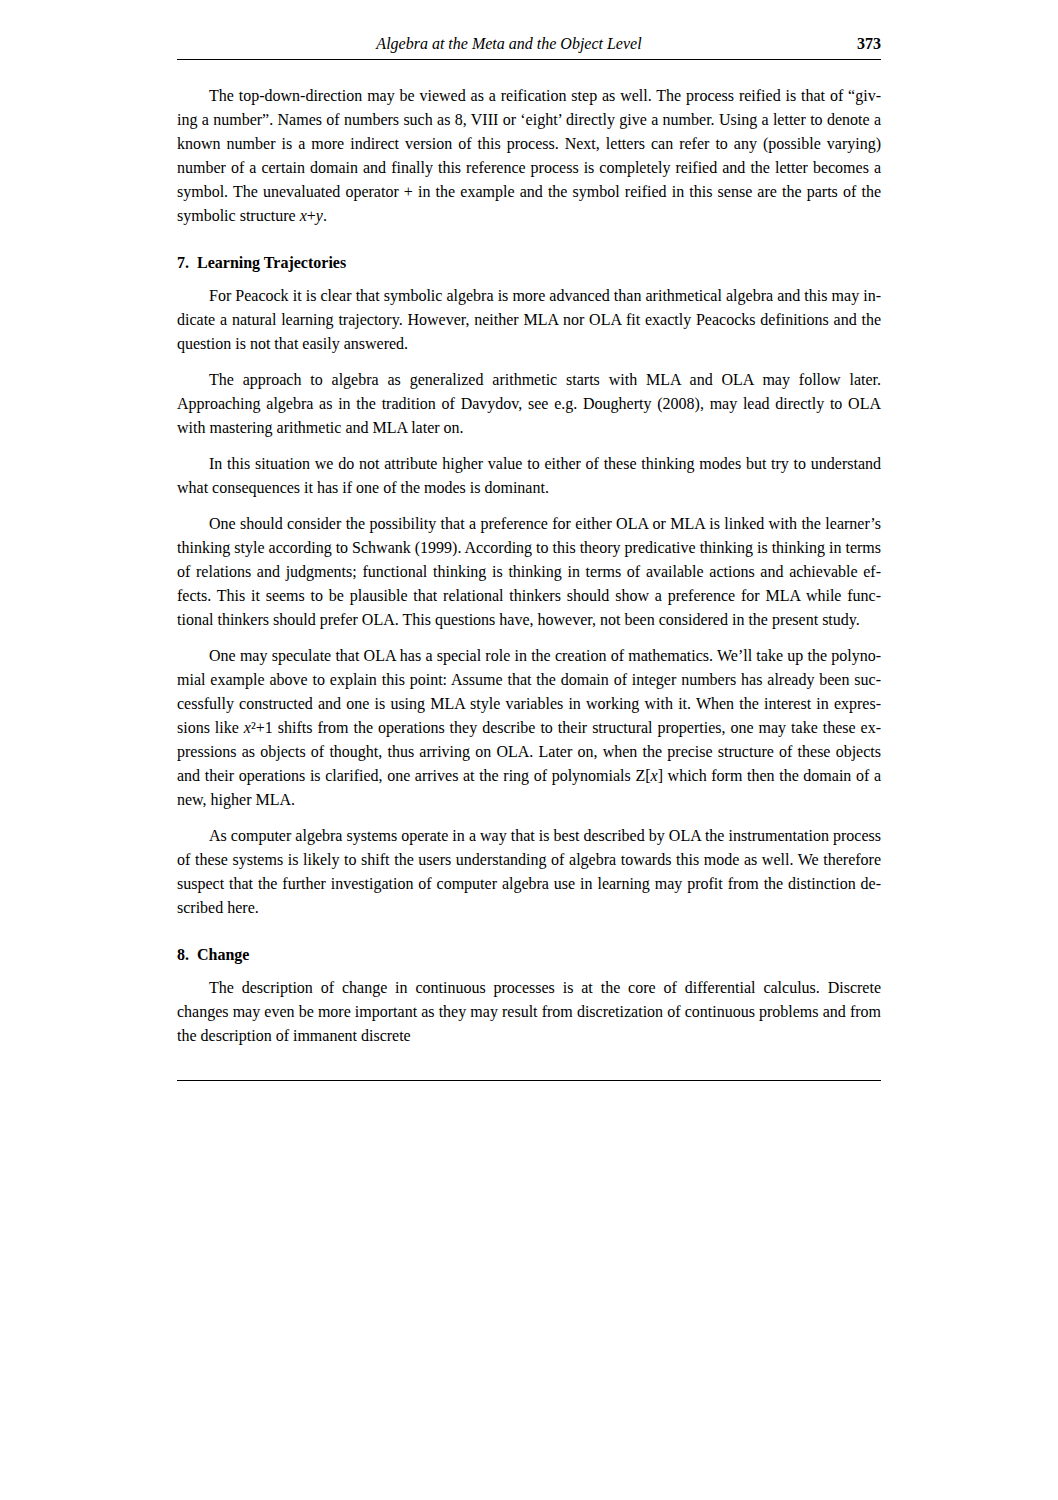Algebra at the Meta and the Object Level 373
The top-down-direction may be viewed as a reification step as well. The process reified is that of “giving a number”. Names of numbers such as 8, VIII or ‘eight’ directly give a number. Using a letter to denote a known number is a more indirect version of this process. Next, letters can refer to any (possible varying) number of a certain domain and finally this reference process is completely reified and the letter becomes a symbol. The unevaluated operator + in the example and the symbol reified in this sense are the parts of the symbolic structure x+y.
7. Learning Trajectories
For Peacock it is clear that symbolic algebra is more advanced than arithmetical algebra and this may indicate a natural learning trajectory. However, neither MLA nor OLA fit exactly Peacocks definitions and the question is not that easily answered.
The approach to algebra as generalized arithmetic starts with MLA and OLA may follow later. Approaching algebra as in the tradition of Davydov, see e.g. Dougherty (2008), may lead directly to OLA with mastering arithmetic and MLA later on.
In this situation we do not attribute higher value to either of these thinking modes but try to understand what consequences it has if one of the modes is dominant.
One should consider the possibility that a preference for either OLA or MLA is linked with the learner’s thinking style according to Schwank (1999). According to this theory predicative thinking is thinking in terms of relations and judgments; functional thinking is thinking in terms of available actions and achievable effects. This it seems to be plausible that relational thinkers should show a preference for MLA while functional thinkers should prefer OLA. This questions have, however, not been considered in the present study.
One may speculate that OLA has a special role in the creation of mathematics. We’ll take up the polynomial example above to explain this point: Assume that the domain of integer numbers has already been successfully constructed and one is using MLA style variables in working with it. When the interest in expressions like x²+1 shifts from the operations they describe to their structural properties, one may take these expressions as objects of thought, thus arriving on OLA. Later on, when the precise structure of these objects and their operations is clarified, one arrives at the ring of polynomials Z[x] which form then the domain of a new, higher MLA.
As computer algebra systems operate in a way that is best described by OLA the instrumentation process of these systems is likely to shift the users understanding of algebra towards this mode as well. We therefore suspect that the further investigation of computer algebra use in learning may profit from the distinction described here.
8. Change
The description of change in continuous processes is at the core of differential calculus. Discrete changes may even be more important as they may result from discretization of continuous problems and from the description of immanent discrete